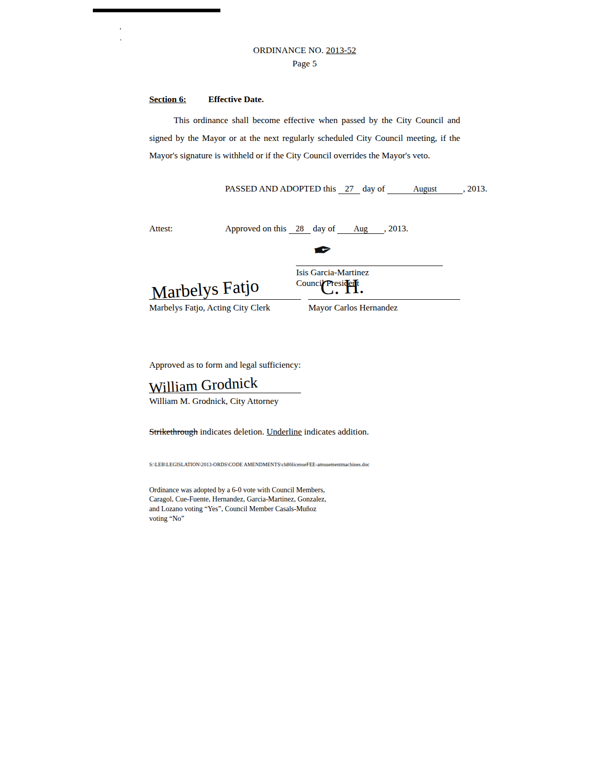'.
ORDINANCE NO. 2013-52
Page 5
Section 6: Effective Date.
This ordinance shall become effective when passed by the City Council and signed by the Mayor or at the next regularly scheduled City Council meeting, if the Mayor's signature is withheld or if the City Council overrides the Mayor's veto.
PASSED AND ADOPTED this 27 day of August, 2013.
✒
Isis Garcia-Martinez
Council President
Attest:
Approved on this 28 day of Aug, 2013.
Marbelys Fatjo
Marbelys Fatjo, Acting City Clerk
C. H.
Mayor Carlos Hernandez
Approved as to form and legal sufficiency:
William Grodnick
William M. Grodnick, City Attorney
Strikethrough indicates deletion. Underline indicates addition.
S:\LEB\LEGISLATION\2013-ORDS\CODE AMENDMENTS\ch86licenseFEE-amusementmachines.doc
Ordinance was adopted by a 6-0 vote with Council Members,
Caragol, Cue-Fuente, Hernandez, Garcia-Martinez, Gonzalez,
and Lozano voting “Yes”, Council Member Casals-Muñoz
voting “No”